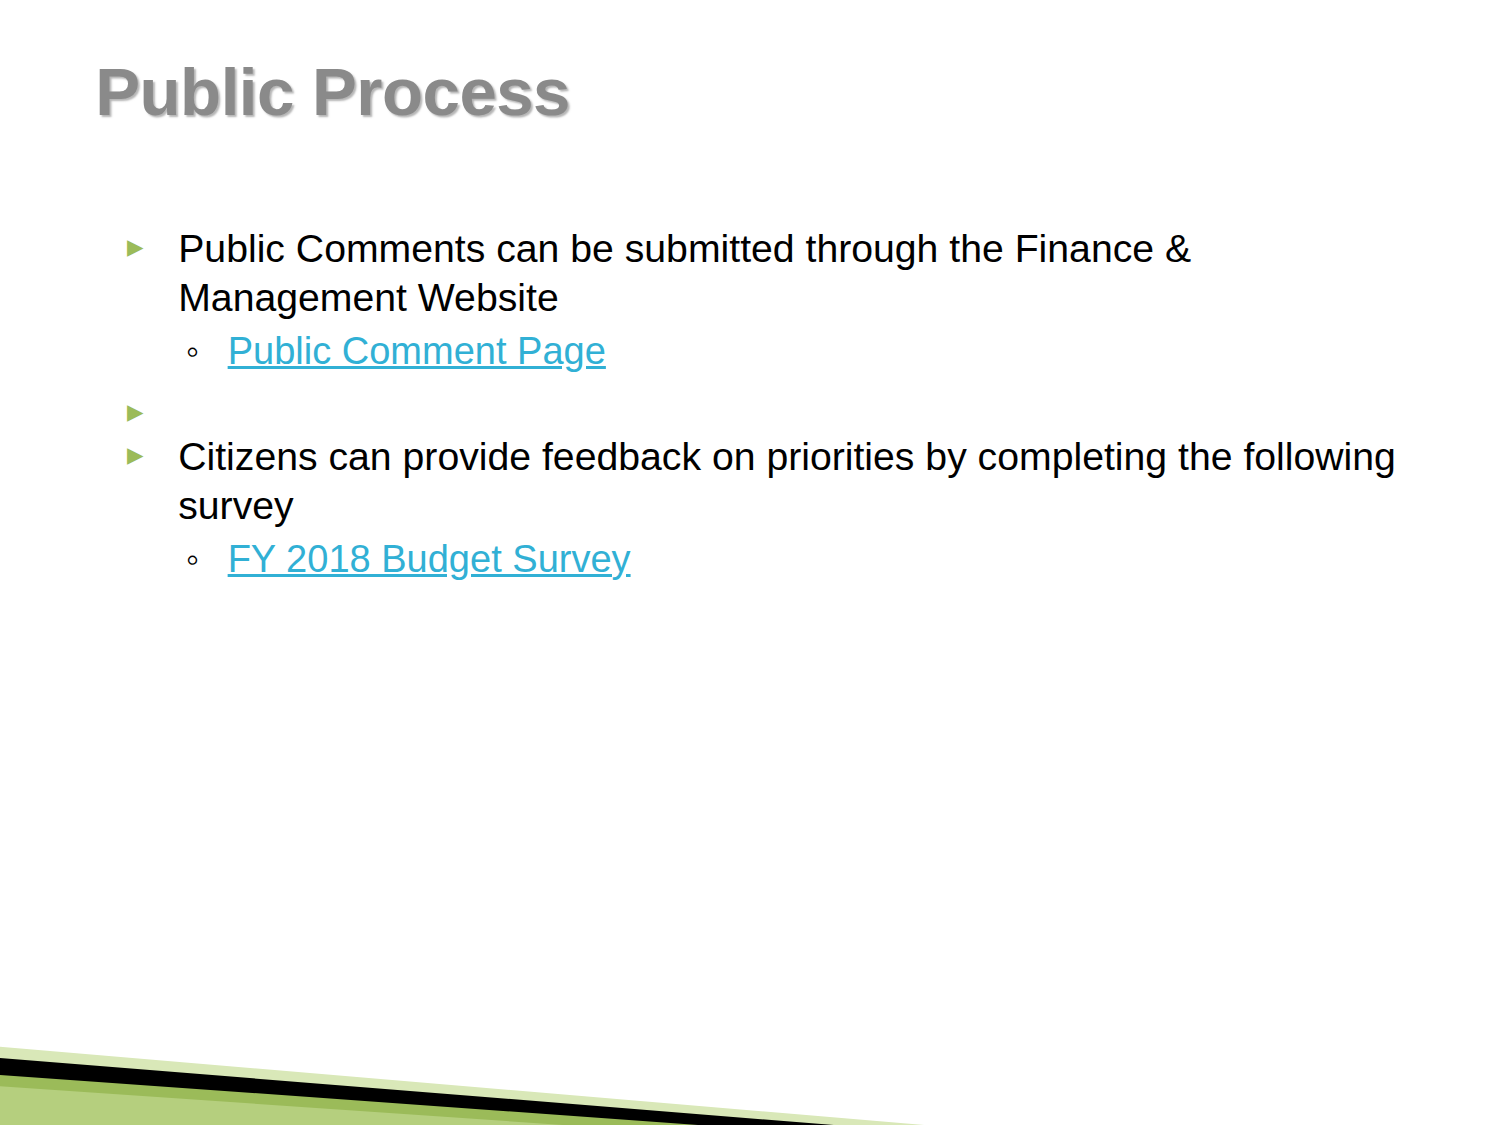Public Process
Public Comments can be submitted through the Finance & Management Website
Public Comment Page
Citizens can provide feedback on priorities by completing the following survey
FY 2018 Budget Survey